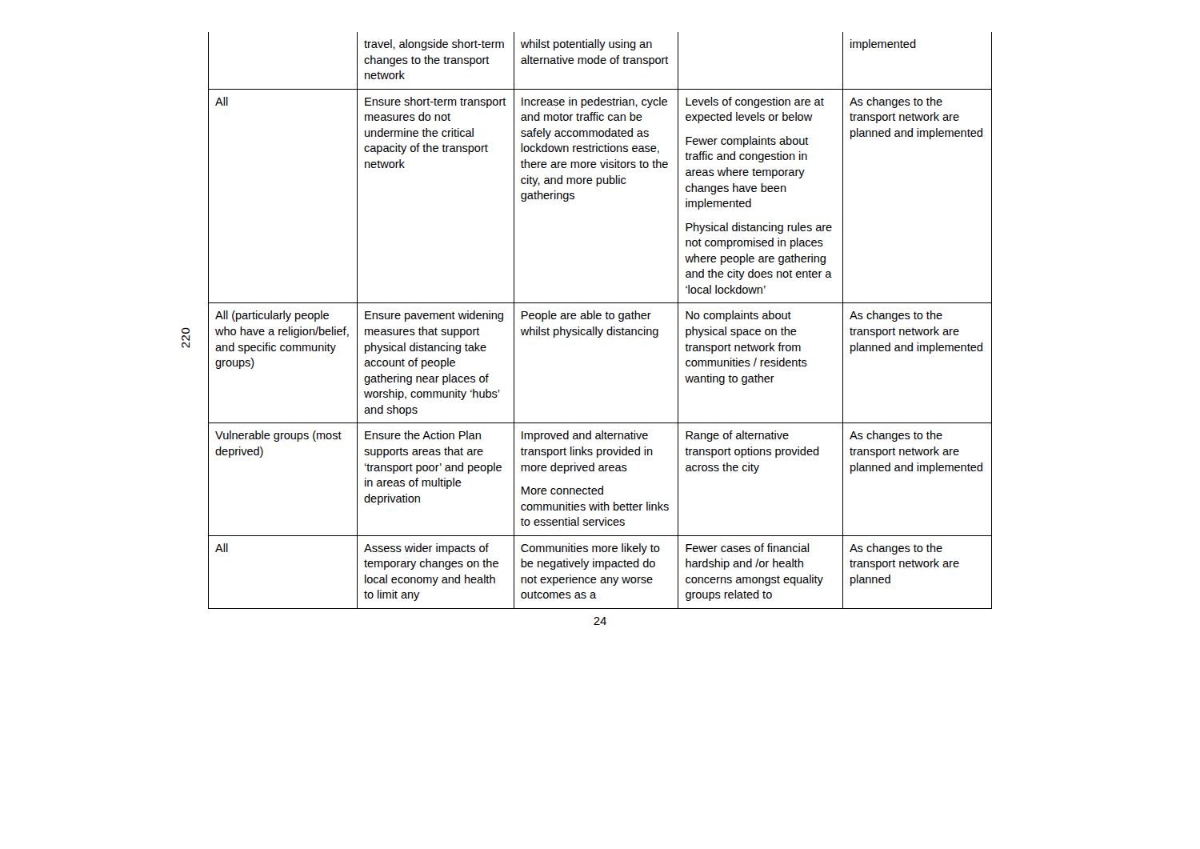220
| | travel, alongside short-term changes to the transport network | whilst potentially using an alternative mode of transport | | implemented |
| All | Ensure short-term transport measures do not undermine the critical capacity of the transport network | Increase in pedestrian, cycle and motor traffic can be safely accommodated as lockdown restrictions ease, there are more visitors to the city, and more public gatherings | Levels of congestion are at expected levels or below Fewer complaints about traffic and congestion in areas where temporary changes have been implemented Physical distancing rules are not compromised in places where people are gathering and the city does not enter a ‘local lockdown’ | As changes to the transport network are planned and implemented |
| All (particularly people who have a religion/belief, and specific community groups) | Ensure pavement widening measures that support physical distancing take account of people gathering near places of worship, community ‘hubs’ and shops | People are able to gather whilst physically distancing | No complaints about physical space on the transport network from communities / residents wanting to gather | As changes to the transport network are planned and implemented |
| Vulnerable groups (most deprived) | Ensure the Action Plan supports areas that are ‘transport poor’ and people in areas of multiple deprivation | Improved and alternative transport links provided in more deprived areas More connected communities with better links to essential services | Range of alternative transport options provided across the city | As changes to the transport network are planned and implemented |
| All | Assess wider impacts of temporary changes on the local economy and health to limit any | Communities more likely to be negatively impacted do not experience any worse outcomes as a | Fewer cases of financial hardship and /or health concerns amongst equality groups related to | As changes to the transport network are planned |
24